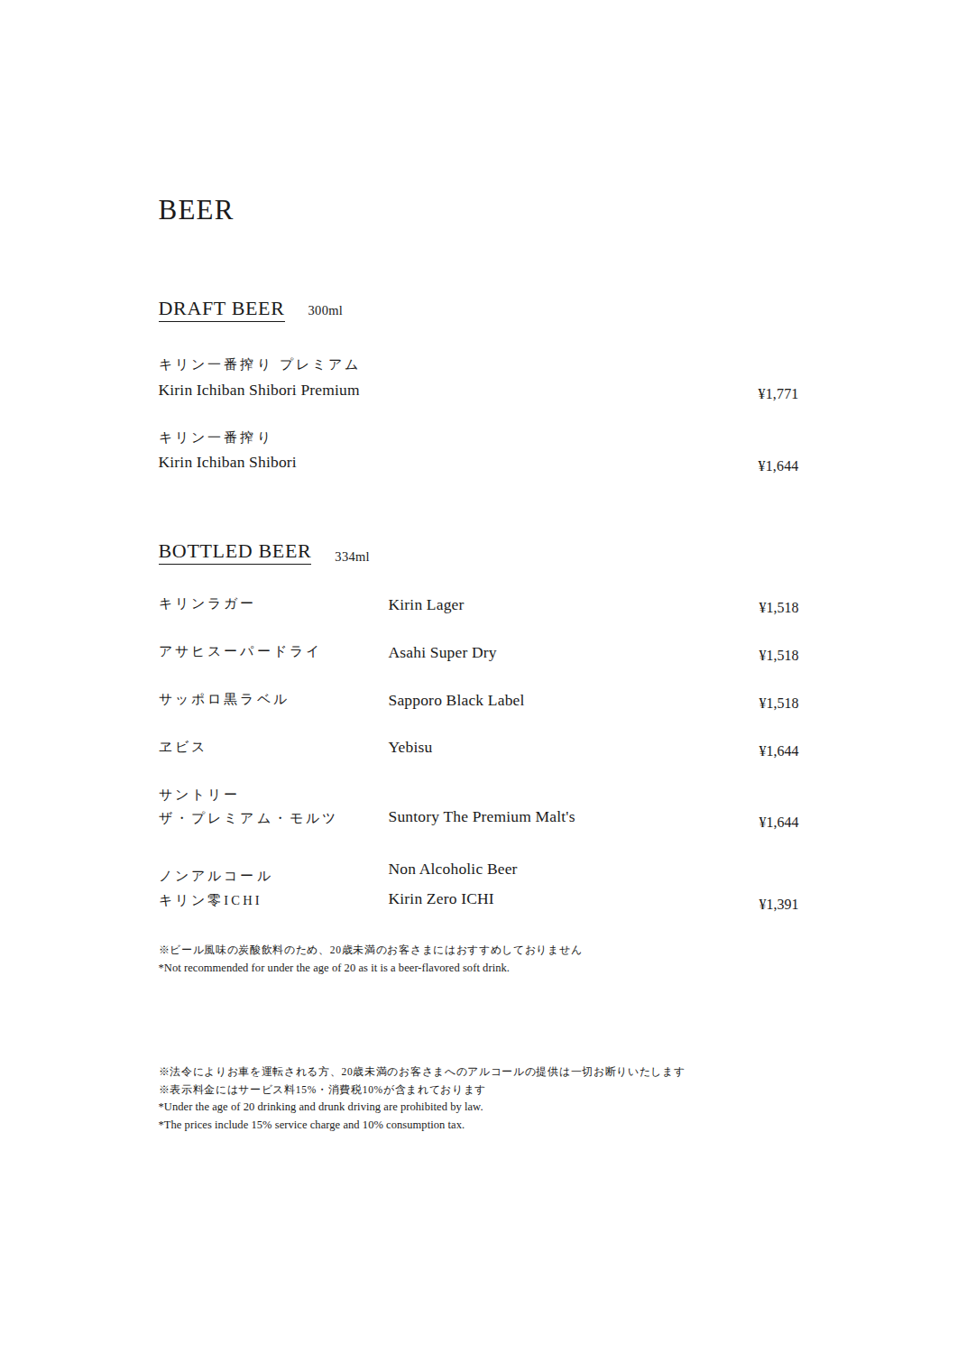BEER
DRAFT BEER
300ml
キリン一番搾り プレミアム
Kirin Ichiban Shibori Premium
¥1,771
キリン一番搾り
Kirin Ichiban Shibori
¥1,644
BOTTLED BEER
334ml
| キリンラガー | Kirin Lager | ¥1,518 |
| アサヒスーパードライ | Asahi Super Dry | ¥1,518 |
| サッポロ黒ラベル | Sapporo Black Label | ¥1,518 |
| ヱビス | Yebisu | ¥1,644 |
| サントリー ザ・プレミアム・モルツ | Suntory The Premium Malt's | ¥1,644 |
| ノンアルコール キリン零ICHI | Non Alcoholic Beer Kirin Zero ICHI | ¥1,391 |
※ビール風味の炭酸飲料のため、20歳未満のお客さまにはおすすめしておりません
*Not recommended for under the age of 20 as it is a beer-flavored soft drink.
※法令によりお車を運転される方、20歳未満のお客さまへのアルコールの提供は一切お断りいたします
※表示料金にはサービス料15%・消費税10%が含まれております
*Under the age of 20 drinking and drunk driving are prohibited by law.
*The prices include 15% service charge and 10% consumption tax.